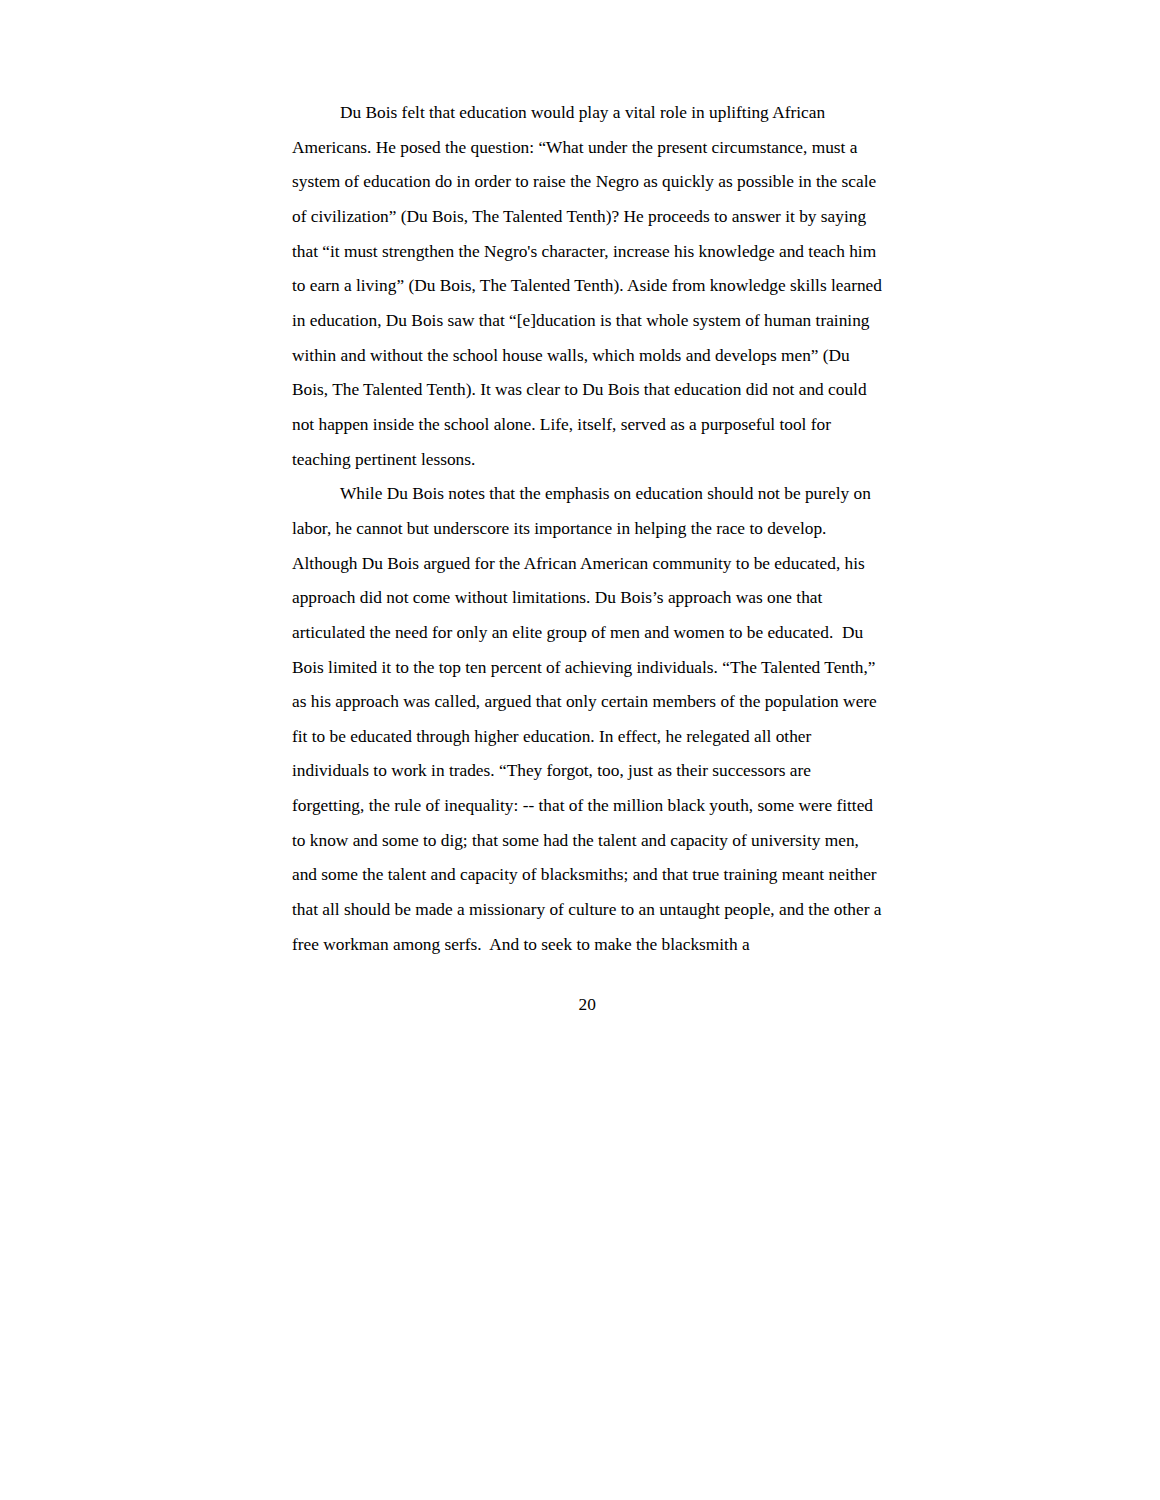Du Bois felt that education would play a vital role in uplifting African Americans. He posed the question: “What under the present circumstance, must a system of education do in order to raise the Negro as quickly as possible in the scale of civilization” (Du Bois, The Talented Tenth)? He proceeds to answer it by saying that “it must strengthen the Negro's character, increase his knowledge and teach him to earn a living” (Du Bois, The Talented Tenth). Aside from knowledge skills learned in education, Du Bois saw that “[e]ducation is that whole system of human training within and without the school house walls, which molds and develops men” (Du Bois, The Talented Tenth). It was clear to Du Bois that education did not and could not happen inside the school alone. Life, itself, served as a purposeful tool for teaching pertinent lessons.
While Du Bois notes that the emphasis on education should not be purely on labor, he cannot but underscore its importance in helping the race to develop. Although Du Bois argued for the African American community to be educated, his approach did not come without limitations. Du Bois’s approach was one that articulated the need for only an elite group of men and women to be educated. Du Bois limited it to the top ten percent of achieving individuals. “The Talented Tenth,” as his approach was called, argued that only certain members of the population were fit to be educated through higher education. In effect, he relegated all other individuals to work in trades. “They forgot, too, just as their successors are forgetting, the rule of inequality: -- that of the million black youth, some were fitted to know and some to dig; that some had the talent and capacity of university men, and some the talent and capacity of blacksmiths; and that true training meant neither that all should be made a missionary of culture to an untaught people, and the other a free workman among serfs. And to seek to make the blacksmith a
20